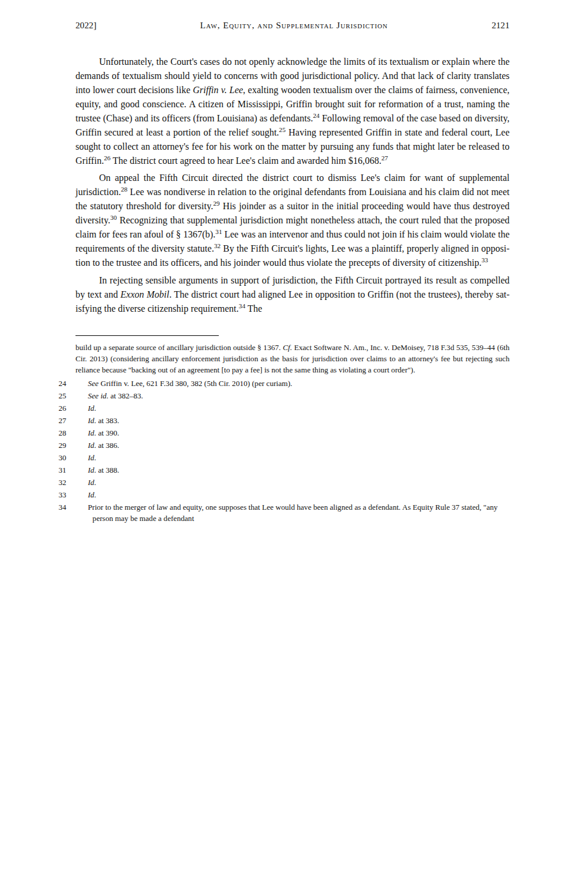2022] Law, Equity, and Supplemental Jurisdiction 2121
Unfortunately, the Court's cases do not openly acknowledge the limits of its textualism or explain where the demands of textualism should yield to concerns with good jurisdictional policy. And that lack of clarity translates into lower court decisions like Griffin v. Lee, exalting wooden textualism over the claims of fairness, convenience, equity, and good conscience. A citizen of Mississippi, Griffin brought suit for reformation of a trust, naming the trustee (Chase) and its officers (from Louisiana) as defendants.24 Following removal of the case based on diversity, Griffin secured at least a portion of the relief sought.25 Having represented Griffin in state and federal court, Lee sought to collect an attorney's fee for his work on the matter by pursuing any funds that might later be released to Griffin.26 The district court agreed to hear Lee's claim and awarded him $16,068.27
On appeal the Fifth Circuit directed the district court to dismiss Lee's claim for want of supplemental jurisdiction.28 Lee was nondiverse in relation to the original defendants from Louisiana and his claim did not meet the statutory threshold for diversity.29 His joinder as a suitor in the initial proceeding would have thus destroyed diversity.30 Recognizing that supplemental jurisdiction might nonetheless attach, the court ruled that the proposed claim for fees ran afoul of § 1367(b).31 Lee was an intervenor and thus could not join if his claim would violate the requirements of the diversity statute.32 By the Fifth Circuit's lights, Lee was a plaintiff, properly aligned in opposition to the trustee and its officers, and his joinder would thus violate the precepts of diversity of citizenship.33
In rejecting sensible arguments in support of jurisdiction, the Fifth Circuit portrayed its result as compelled by text and Exxon Mobil. The district court had aligned Lee in opposition to Griffin (not the trustees), thereby satisfying the diverse citizenship requirement.34 The
build up a separate source of ancillary jurisdiction outside § 1367. Cf. Exact Software N. Am., Inc. v. DeMoisey, 718 F.3d 535, 539–44 (6th Cir. 2013) (considering ancillary enforcement jurisdiction as the basis for jurisdiction over claims to an attorney's fee but rejecting such reliance because "backing out of an agreement [to pay a fee] is not the same thing as violating a court order").
24 See Griffin v. Lee, 621 F.3d 380, 382 (5th Cir. 2010) (per curiam).
25 See id. at 382–83.
26 Id.
27 Id. at 383.
28 Id. at 390.
29 Id. at 386.
30 Id.
31 Id. at 388.
32 Id.
33 Id.
34 Prior to the merger of law and equity, one supposes that Lee would have been aligned as a defendant. As Equity Rule 37 stated, "any person may be made a defendant